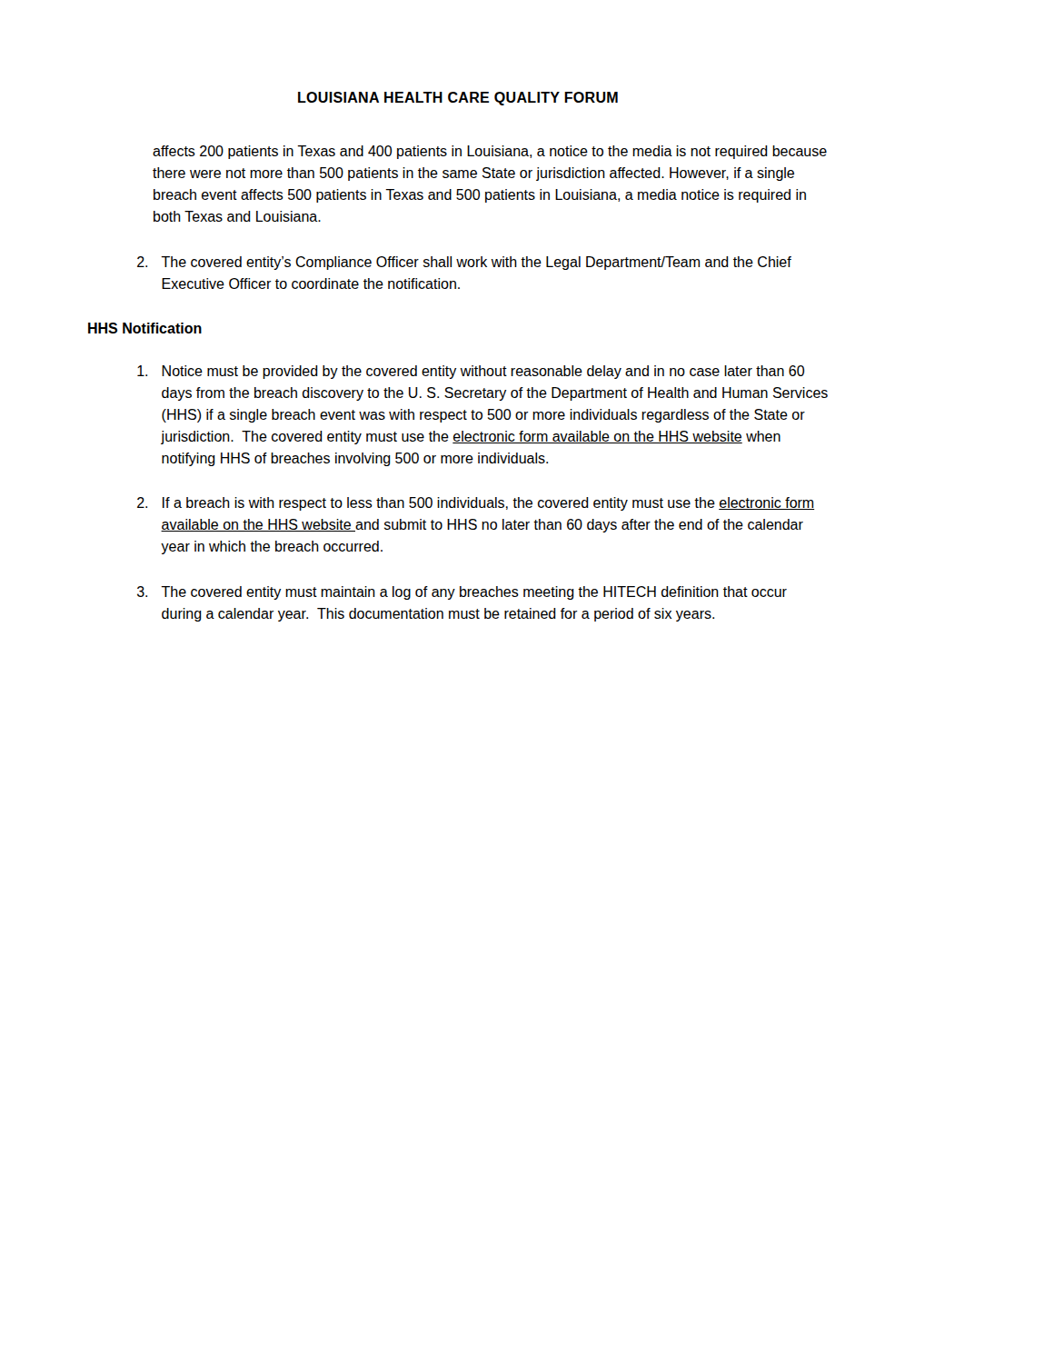LOUISIANA HEALTH CARE QUALITY FORUM
affects 200 patients in Texas and 400 patients in Louisiana, a notice to the media is not required because there were not more than 500 patients in the same State or jurisdiction affected. However, if a single breach event affects 500 patients in Texas and 500 patients in Louisiana, a media notice is required in both Texas and Louisiana.
The covered entity’s Compliance Officer shall work with the Legal Department/Team and the Chief Executive Officer to coordinate the notification.
HHS Notification
Notice must be provided by the covered entity without reasonable delay and in no case later than 60 days from the breach discovery to the U. S. Secretary of the Department of Health and Human Services (HHS) if a single breach event was with respect to 500 or more individuals regardless of the State or jurisdiction. The covered entity must use the electronic form available on the HHS website when notifying HHS of breaches involving 500 or more individuals.
If a breach is with respect to less than 500 individuals, the covered entity must use the electronic form available on the HHS website and submit to HHS no later than 60 days after the end of the calendar year in which the breach occurred.
The covered entity must maintain a log of any breaches meeting the HITECH definition that occur during a calendar year. This documentation must be retained for a period of six years.